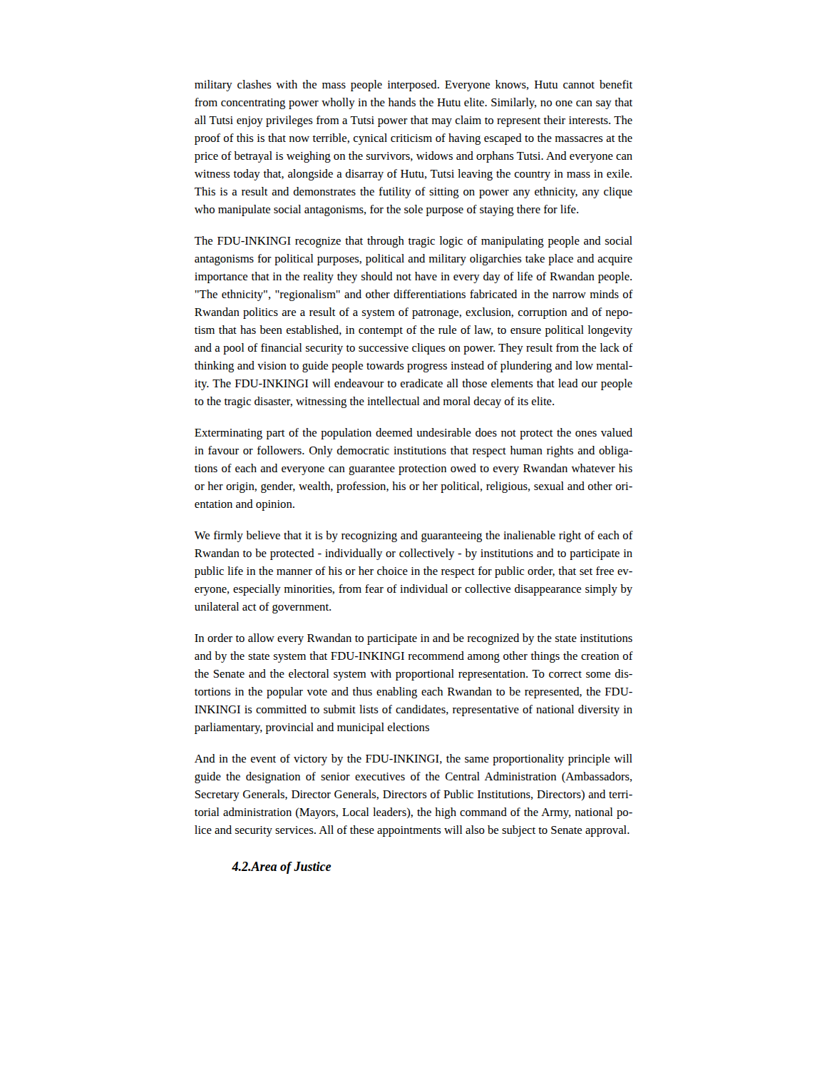military clashes with the mass people interposed. Everyone knows, Hutu cannot benefit from concentrating power wholly in the hands the Hutu elite. Similarly, no one can say that all Tutsi enjoy privileges from a Tutsi power that may claim to represent their interests. The proof of this is that now terrible, cynical criticism of having escaped to the massacres at the price of betrayal is weighing on the survivors, widows and orphans Tutsi. And everyone can witness today that, alongside a disarray of Hutu, Tutsi leaving the country in mass in exile. This is a result and demonstrates the futility of sitting on power any ethnicity, any clique who manipulate social antagonisms, for the sole purpose of staying there for life.
The FDU-INKINGI recognize that through tragic logic of manipulating people and social antagonisms for political purposes, political and military oligarchies take place and acquire importance that in the reality they should not have in every day of life of Rwandan people. "The ethnicity", "regionalism" and other differentiations fabricated in the narrow minds of Rwandan politics are a result of a system of patronage, exclusion, corruption and of nepotism that has been established, in contempt of the rule of law, to ensure political longevity and a pool of financial security to successive cliques on power. They result from the lack of thinking and vision to guide people towards progress instead of plundering and low mentality. The FDU-INKINGI will endeavour to eradicate all those elements that lead our people to the tragic disaster, witnessing the intellectual and moral decay of its elite.
Exterminating part of the population deemed undesirable does not protect the ones valued in favour or followers. Only democratic institutions that respect human rights and obligations of each and everyone can guarantee protection owed to every Rwandan whatever his or her origin, gender, wealth, profession, his or her political, religious, sexual and other orientation and opinion.
We firmly believe that it is by recognizing and guaranteeing the inalienable right of each of Rwandan to be protected - individually or collectively - by institutions and to participate in public life in the manner of his or her choice in the respect for public order, that set free everyone, especially minorities, from fear of individual or collective disappearance simply by unilateral act of government.
In order to allow every Rwandan to participate in and be recognized by the state institutions and by the state system that FDU-INKINGI recommend among other things the creation of the Senate and the electoral system with proportional representation. To correct some distortions in the popular vote and thus enabling each Rwandan to be represented, the FDU-INKINGI is committed to submit lists of candidates, representative of national diversity in parliamentary, provincial and municipal elections
And in the event of victory by the FDU-INKINGI, the same proportionality principle will guide the designation of senior executives of the Central Administration (Ambassadors, Secretary Generals, Director Generals, Directors of Public Institutions, Directors) and territorial administration (Mayors, Local leaders), the high command of the Army, national police and security services. All of these appointments will also be subject to Senate approval.
4.2.Area of Justice